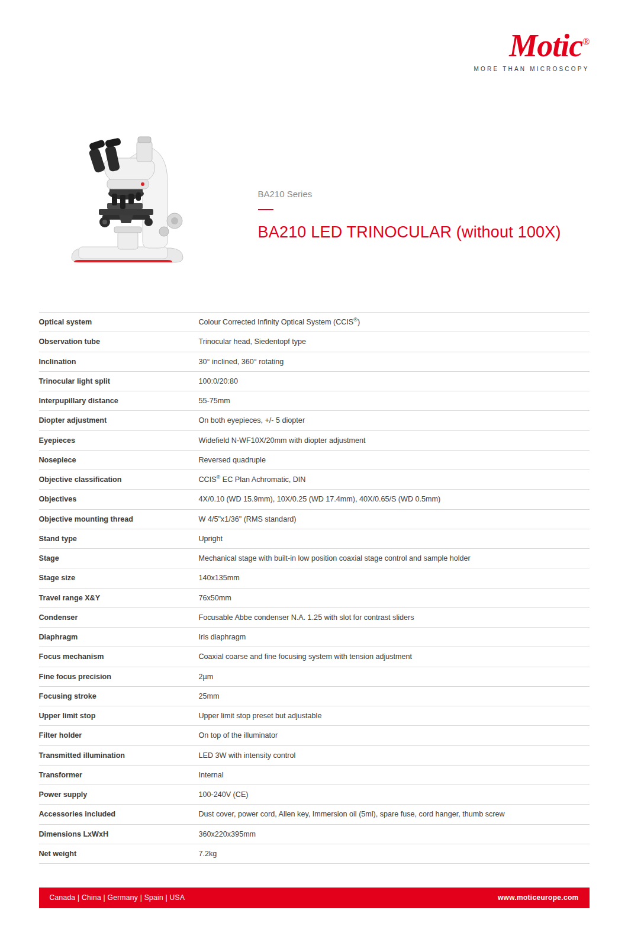Motic®
More than microscopy
Motic BA210 LED trinocular microscope
BA210 Series
BA210 LED TRINOCULAR (without 100X)
Technical specifications
| Optical system | Colour Corrected Infinity Optical System (CCIS ® ) |
| Observation tube | Trinocular head, Siedentopf type |
| Inclination | 30° inclined, 360° rotating |
| Trinocular light split | 100:0/20:80 |
| Interpupillary distance | 55-75mm |
| Diopter adjustment | On both eyepieces, +/- 5 diopter |
| Eyepieces | Widefield N-WF10X/20mm with diopter adjustment |
| Nosepiece | Reversed quadruple |
| Objective classification | CCIS ® EC Plan Achromatic, DIN |
| Objectives | 4X/0.10 (WD 15.9mm), 10X/0.25 (WD 17.4mm), 40X/0.65/S (WD 0.5mm) |
| Objective mounting thread | W 4/5"x1/36" (RMS standard) |
| Stand type | Upright |
| Stage | Mechanical stage with built-in low position coaxial stage control and sample holder |
| Stage size | 140x135mm |
| Travel range X&Y | 76x50mm |
| Condenser | Focusable Abbe condenser N.A. 1.25 with slot for contrast sliders |
| Diaphragm | Iris diaphragm |
| Focus mechanism | Coaxial coarse and fine focusing system with tension adjustment |
| Fine focus precision | 2µm |
| Focusing stroke | 25mm |
| Upper limit stop | Upper limit stop preset but adjustable |
| Filter holder | On top of the illuminator |
| Transmitted illumination | LED 3W with intensity control |
| Transformer | Internal |
| Power supply | 100-240V (CE) |
| Accessories included | Dust cover, power cord, Allen key, Immersion oil (5ml), spare fuse, cord hanger, thumb screw |
| Dimensions LxWxH | 360x220x395mm |
| Net weight | 7.2kg |
Canada | China | Germany | Spain | USA
www.moticeurope.com